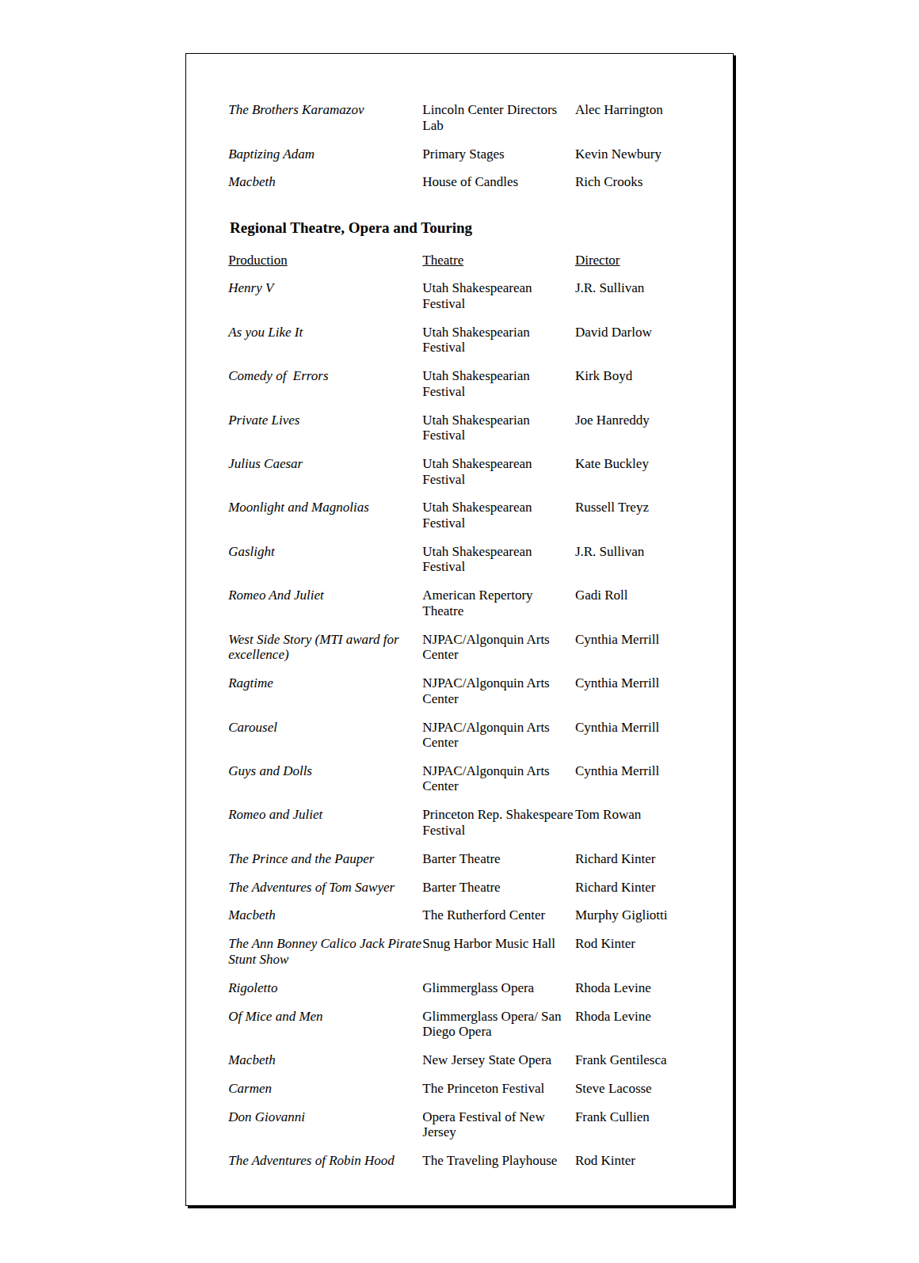| The Brothers Karamazov | Lincoln Center Directors Lab | Alec Harrington |
| Baptizing Adam | Primary Stages | Kevin Newbury |
| Macbeth | House of Candles | Rich Crooks |
Regional Theatre, Opera and Touring
| Production | Theatre | Director |
| Henry V | Utah Shakespearean Festival | J.R. Sullivan |
| As you Like It | Utah Shakespearian Festival | David Darlow |
| Comedy of Errors | Utah Shakespearian Festival | Kirk Boyd |
| Private Lives | Utah Shakespearian Festival | Joe Hanreddy |
| Julius Caesar | Utah Shakespearean Festival | Kate Buckley |
| Moonlight and Magnolias | Utah Shakespearean Festival | Russell Treyz |
| Gaslight | Utah Shakespearean Festival | J.R. Sullivan |
| Romeo And Juliet | American Repertory Theatre | Gadi Roll |
| West Side Story (MTI award for excellence) | NJPAC/Algonquin Arts Center | Cynthia Merrill |
| Ragtime | NJPAC/Algonquin Arts Center | Cynthia Merrill |
| Carousel | NJPAC/Algonquin Arts Center | Cynthia Merrill |
| Guys and Dolls | NJPAC/Algonquin Arts Center | Cynthia Merrill |
| Romeo and Juliet | Princeton Rep. Shakespeare Festival | Tom Rowan |
| The Prince and the Pauper | Barter Theatre | Richard Kinter |
| The Adventures of Tom Sawyer | Barter Theatre | Richard Kinter |
| Macbeth | The Rutherford Center | Murphy Gigliotti |
| The Ann Bonney Calico Jack Pirate Stunt Show | Snug Harbor Music Hall | Rod Kinter |
| Rigoletto | Glimmerglass Opera | Rhoda Levine |
| Of Mice and Men | Glimmerglass Opera/ San Diego Opera | Rhoda Levine |
| Macbeth | New Jersey State Opera | Frank Gentilesca |
| Carmen | The Princeton Festival | Steve Lacosse |
| Don Giovanni | Opera Festival of New Jersey | Frank Cullien |
| The Adventures of Robin Hood | The Traveling Playhouse | Rod Kinter |